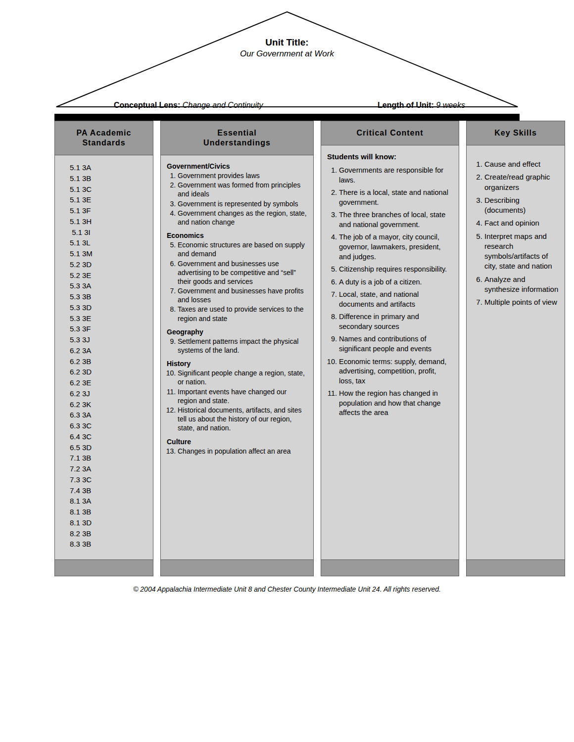Unit Title:
Our Government at Work
Conceptual Lens: Change and Continuity
Length of Unit: 9 weeks
PA Academic
Standards
5.1 3A
5.1 3B
5.1 3C
5.1 3E
5.1 3F
5.1 3H
5.1 3I
5.1 3L
5.1 3M
5.2 3D
5.2 3E
5.3 3A
5.3 3B
5.3 3D
5.3 3E
5.3 3F
5.3 3J
6.2 3A
6.2 3B
6.2 3D
6.2 3E
6.2 3J
6.2 3K
6.3 3A
6.3 3C
6.4 3C
6.5 3D
7.1 3B
7.2 3A
7.3 3C
7.4 3B
8.1 3A
8.1 3B
8.1 3D
8.2 3B
8.3 3B
Essential
Understandings
Government/Civics
Government provides laws
Government was formed from principles and ideals
Government is represented by symbols
Government changes as the region, state, and nation change
Economics
Economic structures are based on supply and demand
Government and businesses use advertising to be competitive and “sell” their goods and services
Government and businesses have profits and losses
Taxes are used to provide services to the region and state
Geography
Settlement patterns impact the physical systems of the land.
History
Significant people change a region, state, or nation.
Important events have changed our region and state.
Historical documents, artifacts, and sites tell us about the history of our region, state, and nation.
Culture
Changes in population affect an area
Critical Content
Students will know:
Governments are responsible for laws.
There is a local, state and national government.
The three branches of local, state and national government.
The job of a mayor, city council, governor, lawmakers, president, and judges.
Citizenship requires responsibility.
A duty is a job of a citizen.
Local, state, and national documents and artifacts
Difference in primary and secondary sources
Names and contributions of significant people and events
Economic terms: supply, demand, advertising, competition, profit, loss, tax
How the region has changed in population and how that change affects the area
Key Skills
Cause and effect
Create/read graphic organizers
Describing (documents)
Fact and opinion
Interpret maps and research symbols/artifacts of city, state and nation
Analyze and synthesize information
Multiple points of view
© 2004 Appalachia Intermediate Unit 8 and Chester County Intermediate Unit 24. All rights reserved.